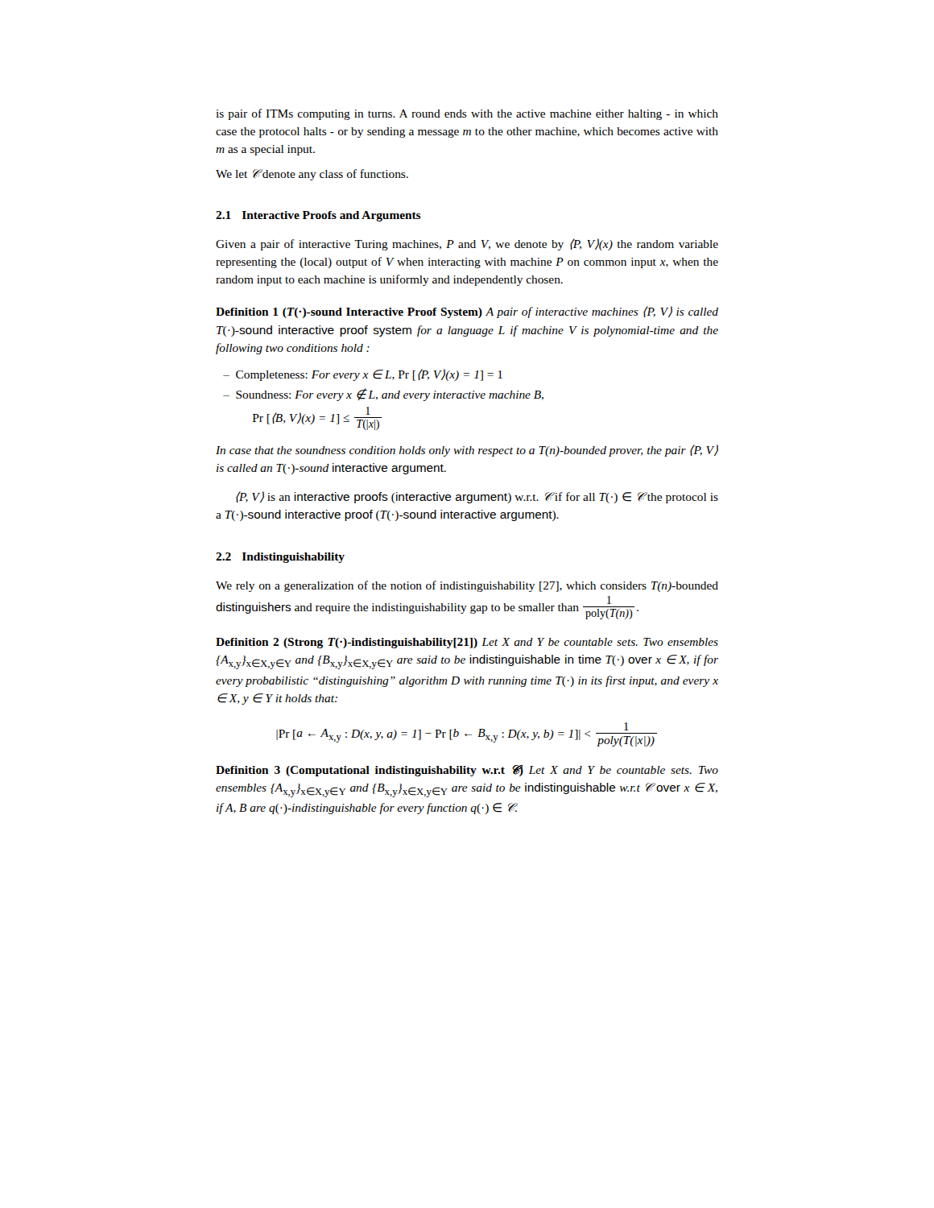is pair of ITMs computing in turns. A round ends with the active machine either halting - in which case the protocol halts - or by sending a message m to the other machine, which becomes active with m as a special input.
We let 𝒞 denote any class of functions.
2.1 Interactive Proofs and Arguments
Given a pair of interactive Turing machines, P and V, we denote by ⟨P, V⟩(x) the random variable representing the (local) output of V when interacting with machine P on common input x, when the random input to each machine is uniformly and independently chosen.
Definition 1 (T(·)-sound Interactive Proof System) A pair of interactive machines ⟨P, V⟩ is called T(·)-sound interactive proof system for a language L if machine V is polynomial-time and the following two conditions hold :
Completeness: For every x ∈ L, Pr [⟨P, V⟩(x) = 1] = 1
Soundness: For every x ∉ L, and every interactive machine B, Pr [⟨B, V⟩(x) = 1] ≤ 1 T(|x|)
In case that the soundness condition holds only with respect to a T(n)-bounded prover, the pair ⟨P, V⟩ is called an T(·)-sound interactive argument.
⟨P, V⟩ is an interactive proofs (interactive argument) w.r.t. 𝒞 if for all T(·) ∈ 𝒞 the protocol is a T(·)-sound interactive proof (T(·)-sound interactive argument).
2.2 Indistinguishability
We rely on a generalization of the notion of indistinguishability [27], which considers T(n)-bounded distinguishers and require the indistinguishability gap to be smaller than 1 poly(T(n)).
Definition 2 (Strong T(·)-indistinguishability[21]) Let X and Y be countable sets. Two ensembles {Ax,y}x∈X,y∈Y and {Bx,y}x∈X,y∈Y are said to be indistinguishable in time T(·) over x ∈ X, if for every probabilistic “distinguishing” algorithm D with running time T(·) in its first input, and every x ∈ X, y ∈ Y it holds that:
|Pr [a ← Ax,y : D(x, y, a) = 1] − Pr [b ← Bx,y : D(x, y, b) = 1]| < 1 poly(T(|x|))
Definition 3 (Computational indistinguishability w.r.t 𝒞) Let X and Y be countable sets. Two ensembles {Ax,y}x∈X,y∈Y and {Bx,y}x∈X,y∈Y are said to be indistinguishable w.r.t 𝒞 over x ∈ X, if A, B are q(·)-indistinguishable for every function q(·) ∈ 𝒞.